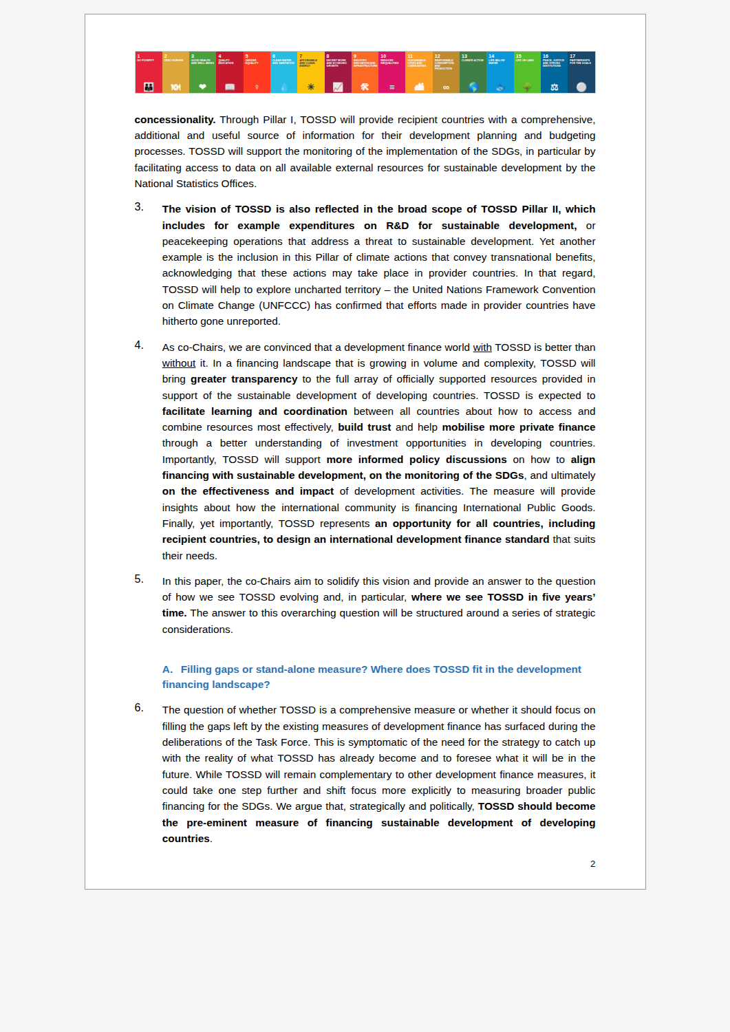1 No Poverty👪
2 Zero Hunger🍽
3 Good Health and Well-Being❤
4 Quality Education📖
5 Gender Equality♀
6 Clean Water and Sanitation💧
7 Affordable and Clean Energy☀
8 Decent Work and Economic Growth📈
9 Industry, Innovation and Infrastructure🛠
10 Reduced Inequalities≡
11 Sustainable Cities and Communities🏙
12 Responsible Consumption and Production∞
13 Climate Action🌎
14 Life Below Water🐟
15 Life on Land🌳
16 Peace, Justice and Strong Institutions⚖
17 Partnerships for the Goals⚪
concessionality. Through Pillar I, TOSSD will provide recipient countries with a comprehensive, additional and useful source of information for their development planning and budgeting processes. TOSSD will support the monitoring of the implementation of the SDGs, in particular by facilitating access to data on all available external resources for sustainable development by the National Statistics Offices.
3.
The vision of TOSSD is also reflected in the broad scope of TOSSD Pillar II, which includes for example expenditures on R&D for sustainable development, or peacekeeping operations that address a threat to sustainable development. Yet another example is the inclusion in this Pillar of climate actions that convey transnational benefits, acknowledging that these actions may take place in provider countries. In that regard, TOSSD will help to explore uncharted territory – the United Nations Framework Convention on Climate Change (UNFCCC) has confirmed that efforts made in provider countries have hitherto gone unreported.
4.
As co-Chairs, we are convinced that a development finance world with TOSSD is better than without it. In a financing landscape that is growing in volume and complexity, TOSSD will bring greater transparency to the full array of officially supported resources provided in support of the sustainable development of developing countries. TOSSD is expected to facilitate learning and coordination between all countries about how to access and combine resources most effectively, build trust and help mobilise more private finance through a better understanding of investment opportunities in developing countries. Importantly, TOSSD will support more informed policy discussions on how to align financing with sustainable development, on the monitoring of the SDGs, and ultimately on the effectiveness and impact of development activities. The measure will provide insights about how the international community is financing International Public Goods. Finally, yet importantly, TOSSD represents an opportunity for all countries, including recipient countries, to design an international development finance standard that suits their needs.
5.
In this paper, the co-Chairs aim to solidify this vision and provide an answer to the question of how we see TOSSD evolving and, in particular, where we see TOSSD in five years’ time. The answer to this overarching question will be structured around a series of strategic considerations.
A. Filling gaps or stand-alone measure? Where does TOSSD fit in the development financing landscape?
6.
The question of whether TOSSD is a comprehensive measure or whether it should focus on filling the gaps left by the existing measures of development finance has surfaced during the deliberations of the Task Force. This is symptomatic of the need for the strategy to catch up with the reality of what TOSSD has already become and to foresee what it will be in the future. While TOSSD will remain complementary to other development finance measures, it could take one step further and shift focus more explicitly to measuring broader public financing for the SDGs. We argue that, strategically and politically, TOSSD should become the pre-eminent measure of financing sustainable development of developing countries.
2